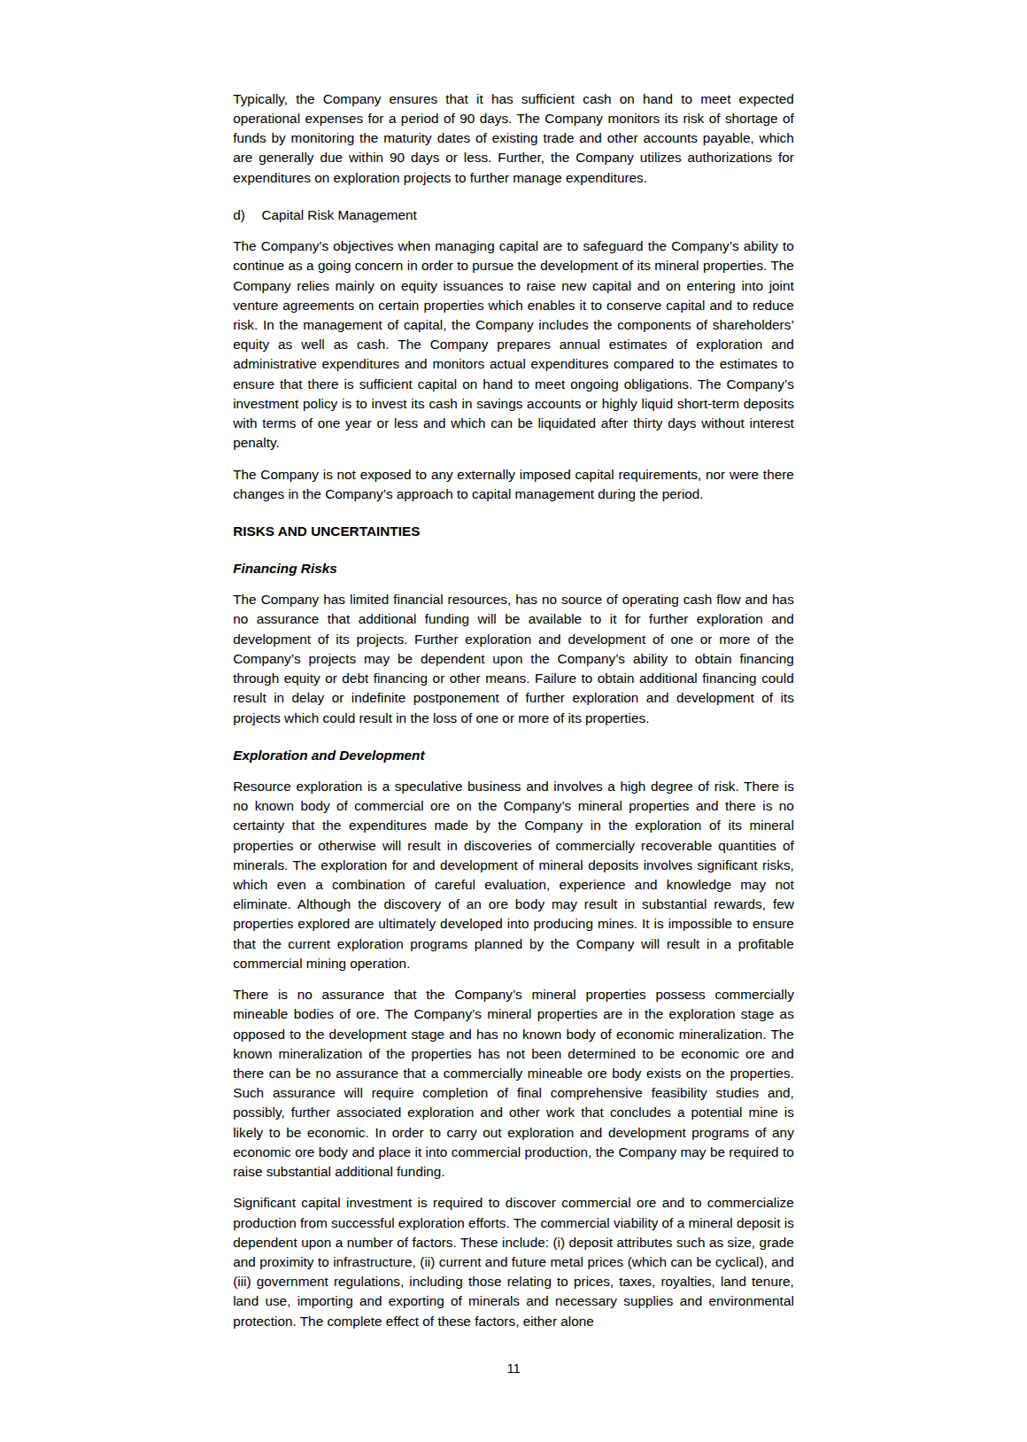Typically, the Company ensures that it has sufficient cash on hand to meet expected operational expenses for a period of 90 days. The Company monitors its risk of shortage of funds by monitoring the maturity dates of existing trade and other accounts payable, which are generally due within 90 days or less. Further, the Company utilizes authorizations for expenditures on exploration projects to further manage expenditures.
d)
Capital Risk Management
The Company’s objectives when managing capital are to safeguard the Company’s ability to continue as a going concern in order to pursue the development of its mineral properties. The Company relies mainly on equity issuances to raise new capital and on entering into joint venture agreements on certain properties which enables it to conserve capital and to reduce risk. In the management of capital, the Company includes the components of shareholders’ equity as well as cash. The Company prepares annual estimates of exploration and administrative expenditures and monitors actual expenditures compared to the estimates to ensure that there is sufficient capital on hand to meet ongoing obligations. The Company’s investment policy is to invest its cash in savings accounts or highly liquid short-term deposits with terms of one year or less and which can be liquidated after thirty days without interest penalty.
The Company is not exposed to any externally imposed capital requirements, nor were there changes in the Company’s approach to capital management during the period.
RISKS AND UNCERTAINTIES
Financing Risks
The Company has limited financial resources, has no source of operating cash flow and has no assurance that additional funding will be available to it for further exploration and development of its projects. Further exploration and development of one or more of the Company’s projects may be dependent upon the Company’s ability to obtain financing through equity or debt financing or other means. Failure to obtain additional financing could result in delay or indefinite postponement of further exploration and development of its projects which could result in the loss of one or more of its properties.
Exploration and Development
Resource exploration is a speculative business and involves a high degree of risk. There is no known body of commercial ore on the Company’s mineral properties and there is no certainty that the expenditures made by the Company in the exploration of its mineral properties or otherwise will result in discoveries of commercially recoverable quantities of minerals. The exploration for and development of mineral deposits involves significant risks, which even a combination of careful evaluation, experience and knowledge may not eliminate. Although the discovery of an ore body may result in substantial rewards, few properties explored are ultimately developed into producing mines. It is impossible to ensure that the current exploration programs planned by the Company will result in a profitable commercial mining operation.
There is no assurance that the Company’s mineral properties possess commercially mineable bodies of ore. The Company’s mineral properties are in the exploration stage as opposed to the development stage and has no known body of economic mineralization. The known mineralization of the properties has not been determined to be economic ore and there can be no assurance that a commercially mineable ore body exists on the properties. Such assurance will require completion of final comprehensive feasibility studies and, possibly, further associated exploration and other work that concludes a potential mine is likely to be economic. In order to carry out exploration and development programs of any economic ore body and place it into commercial production, the Company may be required to raise substantial additional funding.
Significant capital investment is required to discover commercial ore and to commercialize production from successful exploration efforts. The commercial viability of a mineral deposit is dependent upon a number of factors. These include: (i) deposit attributes such as size, grade and proximity to infrastructure, (ii) current and future metal prices (which can be cyclical), and (iii) government regulations, including those relating to prices, taxes, royalties, land tenure, land use, importing and exporting of minerals and necessary supplies and environmental protection. The complete effect of these factors, either alone
11